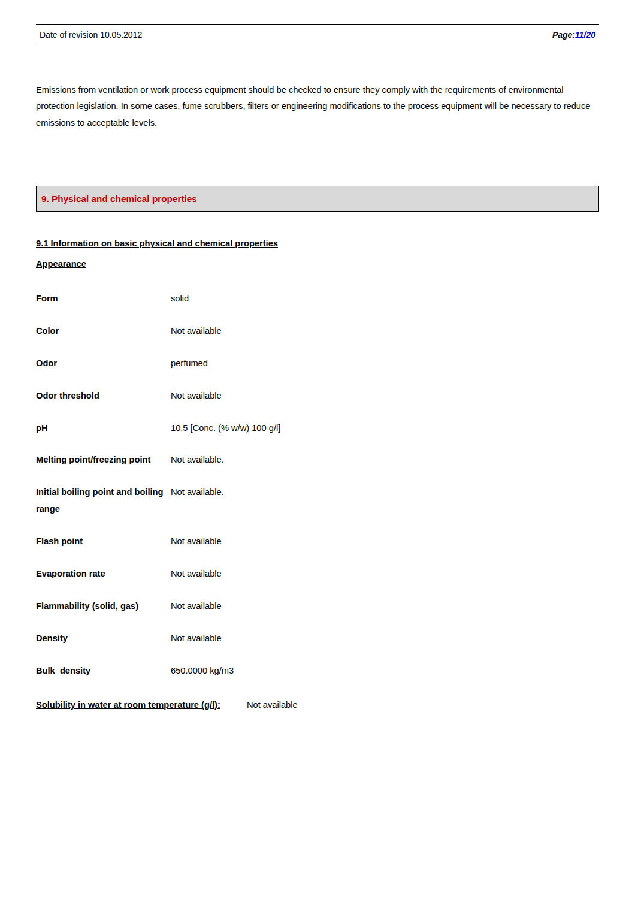Date of revision 10.05.2012
Page:11/20
Emissions from ventilation or work process equipment should be checked to ensure they comply with the requirements of environmental protection legislation. In some cases, fume scrubbers, filters or engineering modifications to the process equipment will be necessary to reduce emissions to acceptable levels.
9. Physical and chemical properties
9.1 Information on basic physical and chemical properties
Appearance
| Form | solid |
| Color | Not available |
| Odor | perfumed |
| Odor threshold | Not available |
| pH | 10.5 [Conc. (% w/w) 100 g/l] |
| Melting point/freezing point | Not available. |
| Initial boiling point and boiling range | Not available. |
| Flash point | Not available |
| Evaporation rate | Not available |
| Flammability (solid, gas) | Not available |
| Density | Not available |
| Bulk density | 650.0000 kg/m3 |
Solubility in water at room temperature (g/l): Not available